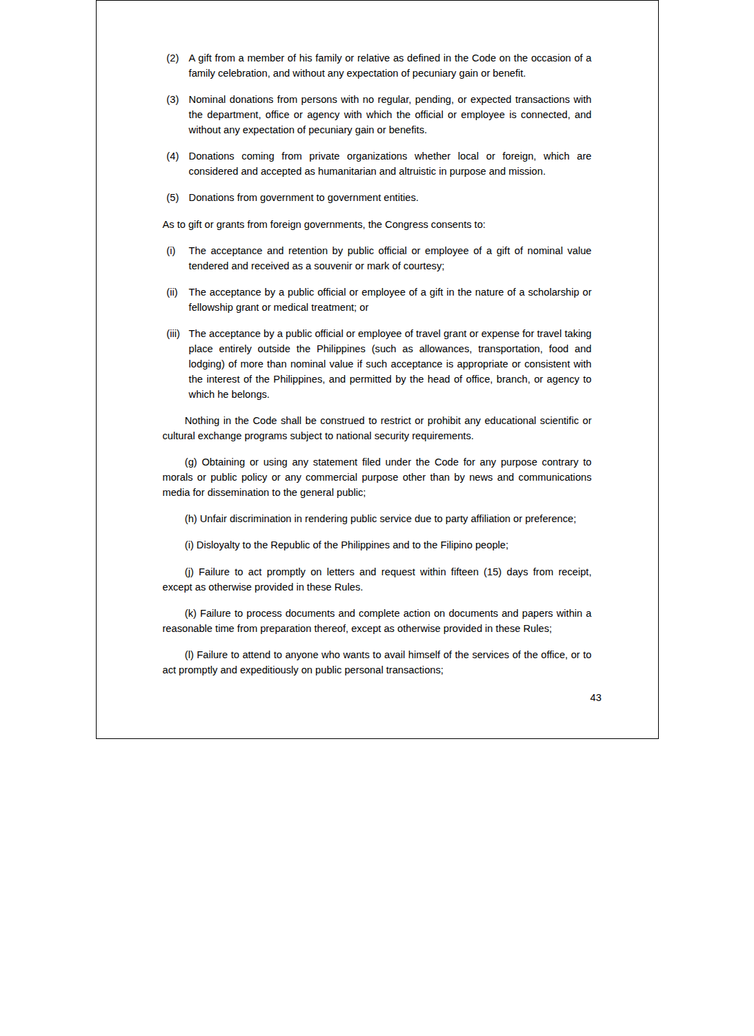(2) A gift from a member of his family or relative as defined in the Code on the occasion of a family celebration, and without any expectation of pecuniary gain or benefit.
(3) Nominal donations from persons with no regular, pending, or expected transactions with the department, office or agency with which the official or employee is connected, and without any expectation of pecuniary gain or benefits.
(4) Donations coming from private organizations whether local or foreign, which are considered and accepted as humanitarian and altruistic in purpose and mission.
(5) Donations from government to government entities.
As to gift or grants from foreign governments, the Congress consents to:
(i) The acceptance and retention by public official or employee of a gift of nominal value tendered and received as a souvenir or mark of courtesy;
(ii) The acceptance by a public official or employee of a gift in the nature of a scholarship or fellowship grant or medical treatment; or
(iii) The acceptance by a public official or employee of travel grant or expense for travel taking place entirely outside the Philippines (such as allowances, transportation, food and lodging) of more than nominal value if such acceptance is appropriate or consistent with the interest of the Philippines, and permitted by the head of office, branch, or agency to which he belongs.
Nothing in the Code shall be construed to restrict or prohibit any educational scientific or cultural exchange programs subject to national security requirements.
(g) Obtaining or using any statement filed under the Code for any purpose contrary to morals or public policy or any commercial purpose other than by news and communications media for dissemination to the general public;
(h) Unfair discrimination in rendering public service due to party affiliation or preference;
(i) Disloyalty to the Republic of the Philippines and to the Filipino people;
(j) Failure to act promptly on letters and request within fifteen (15) days from receipt, except as otherwise provided in these Rules.
(k) Failure to process documents and complete action on documents and papers within a reasonable time from preparation thereof, except as otherwise provided in these Rules;
(l) Failure to attend to anyone who wants to avail himself of the services of the office, or to act promptly and expeditiously on public personal transactions;
43